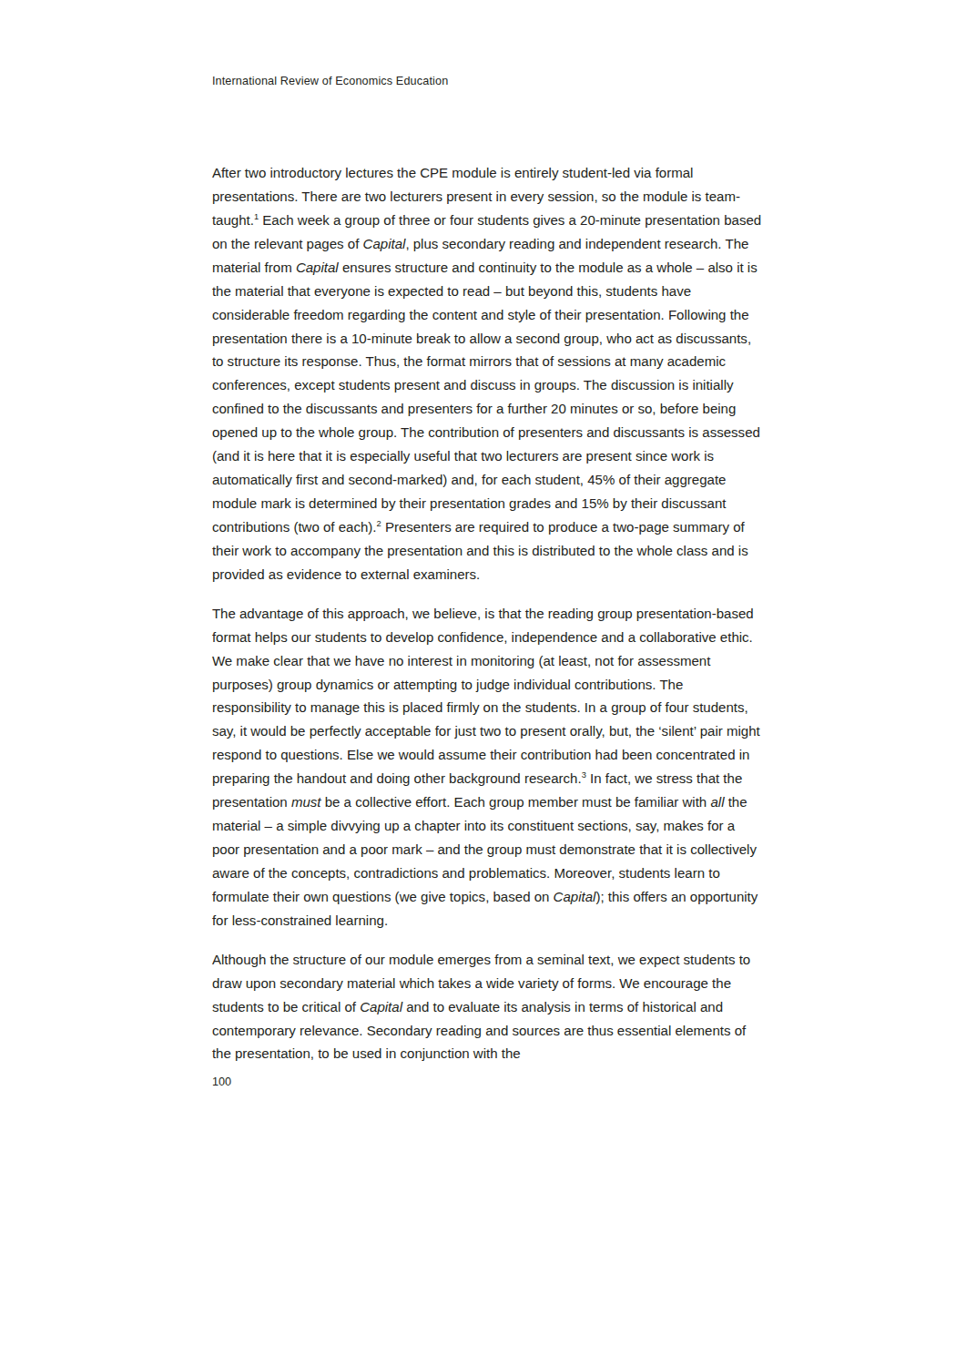International Review of Economics Education
After two introductory lectures the CPE module is entirely student-led via formal presentations. There are two lecturers present in every session, so the module is team-taught.1 Each week a group of three or four students gives a 20-minute presentation based on the relevant pages of Capital, plus secondary reading and independent research. The material from Capital ensures structure and continuity to the module as a whole – also it is the material that everyone is expected to read – but beyond this, students have considerable freedom regarding the content and style of their presentation. Following the presentation there is a 10-minute break to allow a second group, who act as discussants, to structure its response. Thus, the format mirrors that of sessions at many academic conferences, except students present and discuss in groups. The discussion is initially confined to the discussants and presenters for a further 20 minutes or so, before being opened up to the whole group. The contribution of presenters and discussants is assessed (and it is here that it is especially useful that two lecturers are present since work is automatically first and second-marked) and, for each student, 45% of their aggregate module mark is determined by their presentation grades and 15% by their discussant contributions (two of each).2 Presenters are required to produce a two-page summary of their work to accompany the presentation and this is distributed to the whole class and is provided as evidence to external examiners.
The advantage of this approach, we believe, is that the reading group presentation-based format helps our students to develop confidence, independence and a collaborative ethic. We make clear that we have no interest in monitoring (at least, not for assessment purposes) group dynamics or attempting to judge individual contributions. The responsibility to manage this is placed firmly on the students. In a group of four students, say, it would be perfectly acceptable for just two to present orally, but, the ‘silent’ pair might respond to questions. Else we would assume their contribution had been concentrated in preparing the handout and doing other background research.3 In fact, we stress that the presentation must be a collective effort. Each group member must be familiar with all the material – a simple divvying up a chapter into its constituent sections, say, makes for a poor presentation and a poor mark – and the group must demonstrate that it is collectively aware of the concepts, contradictions and problematics. Moreover, students learn to formulate their own questions (we give topics, based on Capital); this offers an opportunity for less-constrained learning.
Although the structure of our module emerges from a seminal text, we expect students to draw upon secondary material which takes a wide variety of forms. We encourage the students to be critical of Capital and to evaluate its analysis in terms of historical and contemporary relevance. Secondary reading and sources are thus essential elements of the presentation, to be used in conjunction with the
100